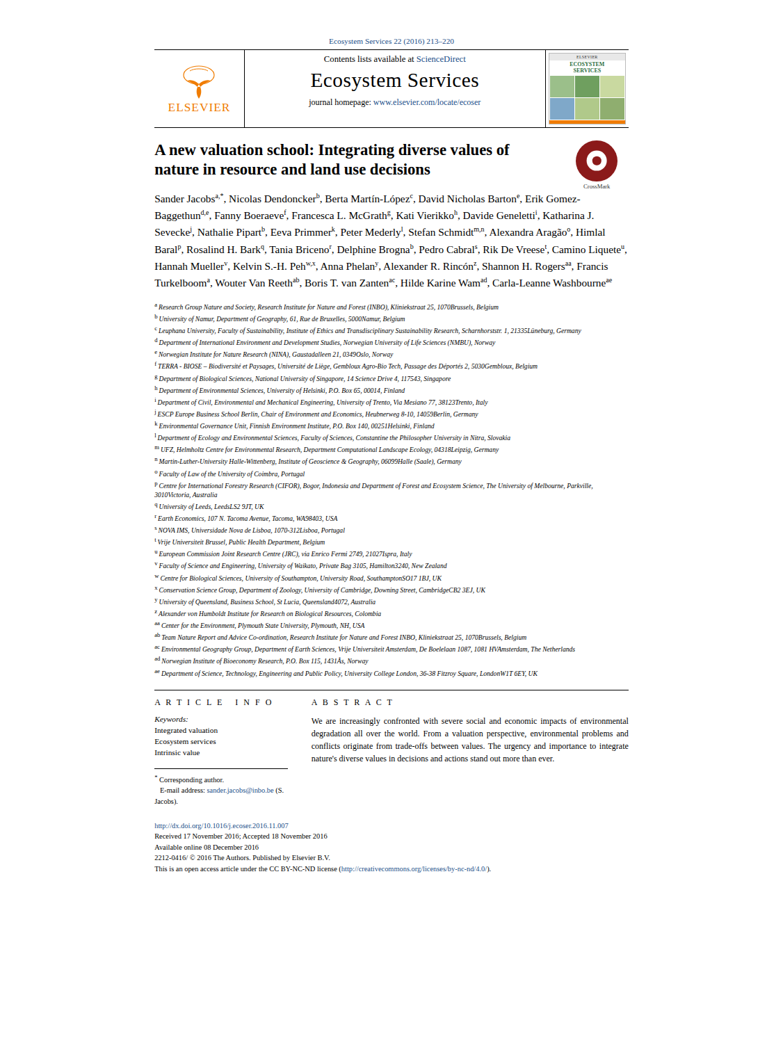Ecosystem Services 22 (2016) 213–220
ELSEVIER
Contents lists available at ScienceDirect
Ecosystem Services
journal homepage: www.elsevier.com/locate/ecoser
ELSEVIER
ECOSYSTEM
SERVICES
CrossMark
A new valuation school: Integrating diverse values of nature in resource and land use decisions
Sander Jacobsa,*, Nicolas Dendonckerb, Berta Martín-Lópezc, David Nicholas Bartone, Erik Gomez-Baggethund,e, Fanny Boeraevef, Francesca L. McGrathg, Kati Vierikkoh, Davide Genelettii, Katharina J. Seveckej, Nathalie Pipartb, Eeva Primmerk, Peter Mederlyl, Stefan Schmidtm,n, Alexandra Aragãoo, Himlal Baralp, Rosalind H. Barkq, Tania Bricenor, Delphine Brognab, Pedro Cabrals, Rik De Vreeset, Camino Liqueteu, Hannah Muellerv, Kelvin S.-H. Pehw,x, Anna Phelany, Alexander R. Rincónz, Shannon H. Rogersaa, Francis Turkelbooma, Wouter Van Reethab, Boris T. van Zantenac, Hilde Karine Wamad, Carla-Leanne Washbourneae
aResearch Group Nature and Society, Research Institute for Nature and Forest (INBO), Kliniekstraat 25, 1070Brussels, Belgium
bUniversity of Namur, Department of Geography, 61, Rue de Bruxelles, 5000Namur, Belgium
cLeuphana University, Faculty of Sustainability, Institute of Ethics and Transdisciplinary Sustainability Research, Scharnhorststr. 1, 21335Lüneburg, Germany
dDepartment of International Environment and Development Studies, Norwegian University of Life Sciences (NMBU), Norway
eNorwegian Institute for Nature Research (NINA), Gaustadalleen 21, 0349Oslo, Norway
fTERRA - BIOSE – Biodiversité et Paysages, Université de Liège, Gembloux Agro-Bio Tech, Passage des Déportés 2, 5030Gembloux, Belgium
gDepartment of Biological Sciences, National University of Singapore, 14 Science Drive 4, 117543, Singapore
hDepartment of Environmental Sciences, University of Helsinki, P.O. Box 65, 00014, Finland
iDepartment of Civil, Environmental and Mechanical Engineering, University of Trento, Via Mesiano 77, 38123Trento, Italy
jESCP Europe Business School Berlin, Chair of Environment and Economics, Heubnerweg 8-10, 14059Berlin, Germany
kEnvironmental Governance Unit, Finnish Environment Institute, P.O. Box 140, 00251Helsinki, Finland
lDepartment of Ecology and Environmental Sciences, Faculty of Sciences, Constantine the Philosopher University in Nitra, Slovakia
mUFZ, Helmholtz Centre for Environmental Research, Department Computational Landscape Ecology, 04318Leipzig, Germany
nMartin-Luther-University Halle-Wittenberg, Institute of Geoscience & Geography, 06099Halle (Saale), Germany
oFaculty of Law of the University of Coimbra, Portugal
pCentre for International Forestry Research (CIFOR), Bogor, Indonesia and Department of Forest and Ecosystem Science, The University of Melbourne, Parkville, 3010Victoria, Australia
qUniversity of Leeds, LeedsLS2 9JT, UK
rEarth Economics, 107 N. Tacoma Avenue, Tacoma, WA98403, USA
sNOVA IMS, Universidade Nova de Lisboa, 1070-312Lisboa, Portugal
tVrije Universiteit Brussel, Public Health Department, Belgium
uEuropean Commission Joint Research Centre (JRC), via Enrico Fermi 2749, 21027Ispra, Italy
vFaculty of Science and Engineering, University of Waikato, Private Bag 3105, Hamilton3240, New Zealand
wCentre for Biological Sciences, University of Southampton, University Road, SouthamptonSO17 1BJ, UK
xConservation Science Group, Department of Zoology, University of Cambridge, Downing Street, CambridgeCB2 3EJ, UK
yUniversity of Queensland, Business School, St Lucia, Queensland4072, Australia
zAlexander von Humboldt Institute for Research on Biological Resources, Colombia
aaCenter for the Environment, Plymouth State University, Plymouth, NH, USA
abTeam Nature Report and Advice Co-ordination, Research Institute for Nature and Forest INBO, Kliniekstraat 25, 1070Brussels, Belgium
acEnvironmental Geography Group, Department of Earth Sciences, Vrije Universiteit Amsterdam, De Boelelaan 1087, 1081 HVAmsterdam, The Netherlands
adNorwegian Institute of Bioeconomy Research, P.O. Box 115, 1431Ås, Norway
aeDepartment of Science, Technology, Engineering and Public Policy, University College London, 36-38 Fitzroy Square, LondonW1T 6EY, UK
A R T I C L E I N F O
Keywords:
Integrated valuation
Ecosystem services
Intrinsic value
* Corresponding author.
E-mail address: sander.jacobs@inbo.be (S. Jacobs).
A B S T R A C T
We are increasingly confronted with severe social and economic impacts of environmental degradation all over the world. From a valuation perspective, environmental problems and conflicts originate from trade-offs between values. The urgency and importance to integrate nature's diverse values in decisions and actions stand out more than ever.
http://dx.doi.org/10.1016/j.ecoser.2016.11.007
Received 17 November 2016; Accepted 18 November 2016
Available online 08 December 2016
2212-0416/ © 2016 The Authors. Published by Elsevier B.V.
This is an open access article under the CC BY-NC-ND license (http://creativecommons.org/licenses/by-nc-nd/4.0/).